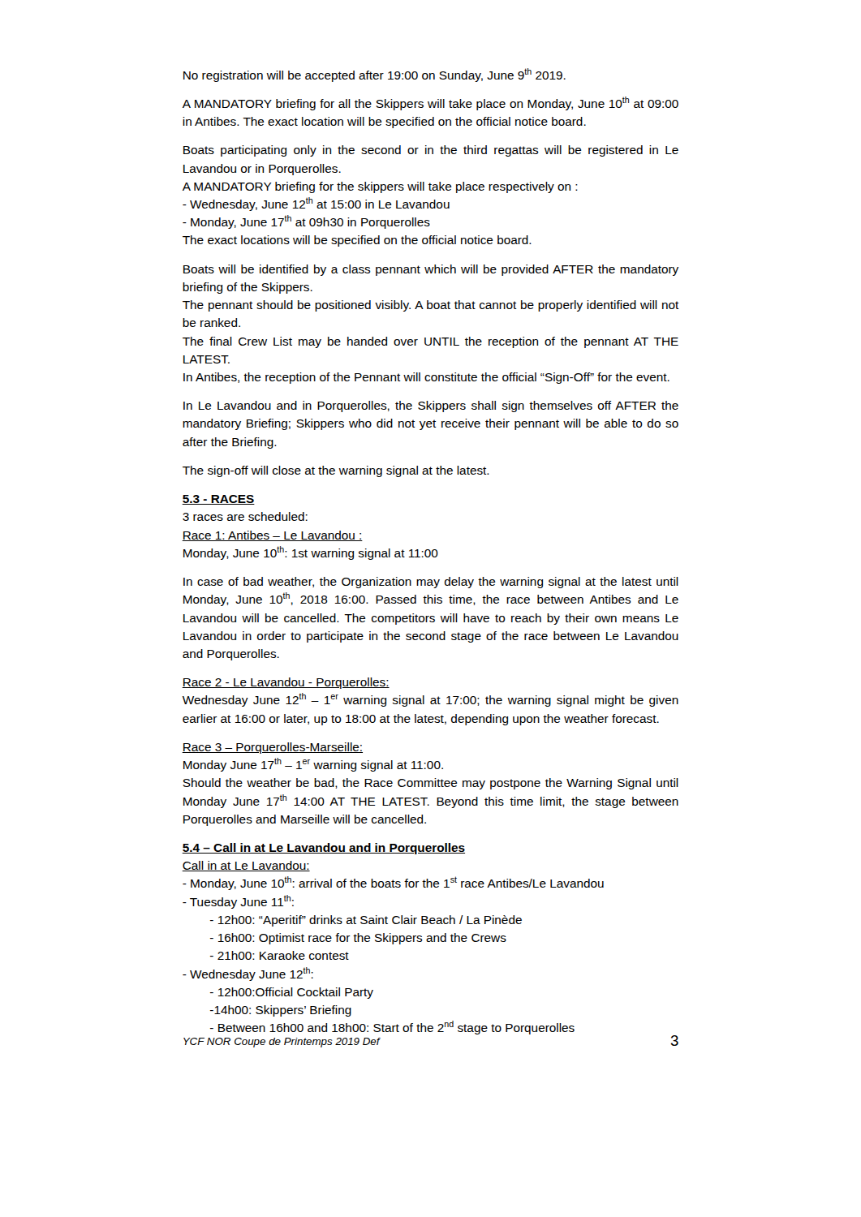No registration will be accepted after 19:00 on Sunday, June 9th 2019.
A MANDATORY briefing for all the Skippers will take place on Monday, June 10th at 09:00 in Antibes. The exact location will be specified on the official notice board.
Boats participating only in the second or in the third regattas will be registered in Le Lavandou or in Porquerolles.
A MANDATORY briefing for the skippers will take place respectively on :
- Wednesday, June 12th at 15:00 in Le Lavandou
- Monday, June 17th at 09h30 in Porquerolles
The exact locations will be specified on the official notice board.
Boats will be identified by a class pennant which will be provided AFTER the mandatory briefing of the Skippers.
The pennant should be positioned visibly. A boat that cannot be properly identified will not be ranked.
The final Crew List may be handed over UNTIL the reception of the pennant AT THE LATEST.
In Antibes, the reception of the Pennant will constitute the official “Sign-Off” for the event.
In Le Lavandou and in Porquerolles, the Skippers shall sign themselves off AFTER the mandatory Briefing; Skippers who did not yet receive their pennant will be able to do so after the Briefing.
The sign-off will close at the warning signal at the latest.
5.3 - RACES
3 races are scheduled:
Race 1: Antibes – Le Lavandou :
Monday, June 10th: 1st warning signal at 11:00
In case of bad weather, the Organization may delay the warning signal at the latest until Monday, June 10th, 2018 16:00. Passed this time, the race between Antibes and Le Lavandou will be cancelled. The competitors will have to reach by their own means Le Lavandou in order to participate in the second stage of the race between Le Lavandou and Porquerolles.
Race 2 - Le Lavandou - Porquerolles:
Wednesday June 12th – 1er warning signal at 17:00; the warning signal might be given earlier at 16:00 or later, up to 18:00 at the latest, depending upon the weather forecast.
Race 3 – Porquerolles-Marseille:
Monday June 17th – 1er warning signal at 11:00.
Should the weather be bad, the Race Committee may postpone the Warning Signal until Monday June 17th 14:00 AT THE LATEST. Beyond this time limit, the stage between Porquerolles and Marseille will be cancelled.
5.4 – Call in at Le Lavandou and in Porquerolles
Call in at Le Lavandou:
- Monday, June 10th: arrival of the boats for the 1st race Antibes/Le Lavandou
- Tuesday June 11th:
- 12h00: “Aperitif” drinks at Saint Clair Beach / La Pinède
- 16h00: Optimist race for the Skippers and the Crews
- 21h00: Karaoke contest
- Wednesday June 12th:
- 12h00:Official Cocktail Party
-14h00: Skippers’ Briefing
- Between 16h00 and 18h00: Start of the 2nd stage to Porquerolles
3 YCF NOR Coupe de Printemps 2019 Def